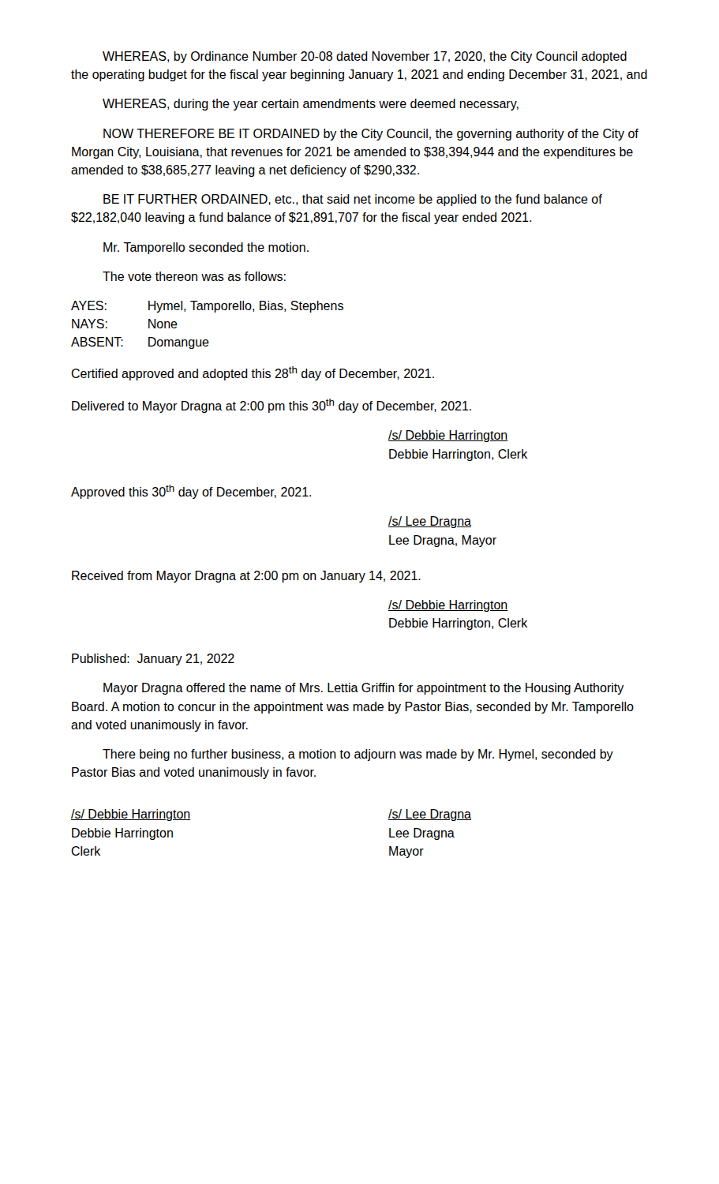WHEREAS, by Ordinance Number 20-08 dated November 17, 2020, the City Council adopted the operating budget for the fiscal year beginning January 1, 2021 and ending December 31, 2021, and
WHEREAS, during the year certain amendments were deemed necessary,
NOW THEREFORE BE IT ORDAINED by the City Council, the governing authority of the City of Morgan City, Louisiana, that revenues for 2021 be amended to $38,394,944 and the expenditures be amended to $38,685,277 leaving a net deficiency of $290,332.
BE IT FURTHER ORDAINED, etc., that said net income be applied to the fund balance of $22,182,040 leaving a fund balance of $21,891,707 for the fiscal year ended 2021.
Mr. Tamporello seconded the motion.
The vote thereon was as follows:
| AYES: | Hymel, Tamporello, Bias, Stephens |
| NAYS: | None |
| ABSENT: | Domangue |
Certified approved and adopted this 28th day of December, 2021.
Delivered to Mayor Dragna at 2:00 pm this 30th day of December, 2021.
/s/ Debbie Harrington
Debbie Harrington, Clerk
Approved this 30th day of December, 2021.
/s/ Lee Dragna
Lee Dragna, Mayor
Received from Mayor Dragna at 2:00 pm on January 14, 2021.
/s/ Debbie Harrington
Debbie Harrington, Clerk
Published: January 21, 2022
Mayor Dragna offered the name of Mrs. Lettia Griffin for appointment to the Housing Authority Board. A motion to concur in the appointment was made by Pastor Bias, seconded by Mr. Tamporello and voted unanimously in favor.
There being no further business, a motion to adjourn was made by Mr. Hymel, seconded by Pastor Bias and voted unanimously in favor.
/s/ Debbie Harrington
Debbie Harrington
Clerk
/s/ Lee Dragna
Lee Dragna
Mayor